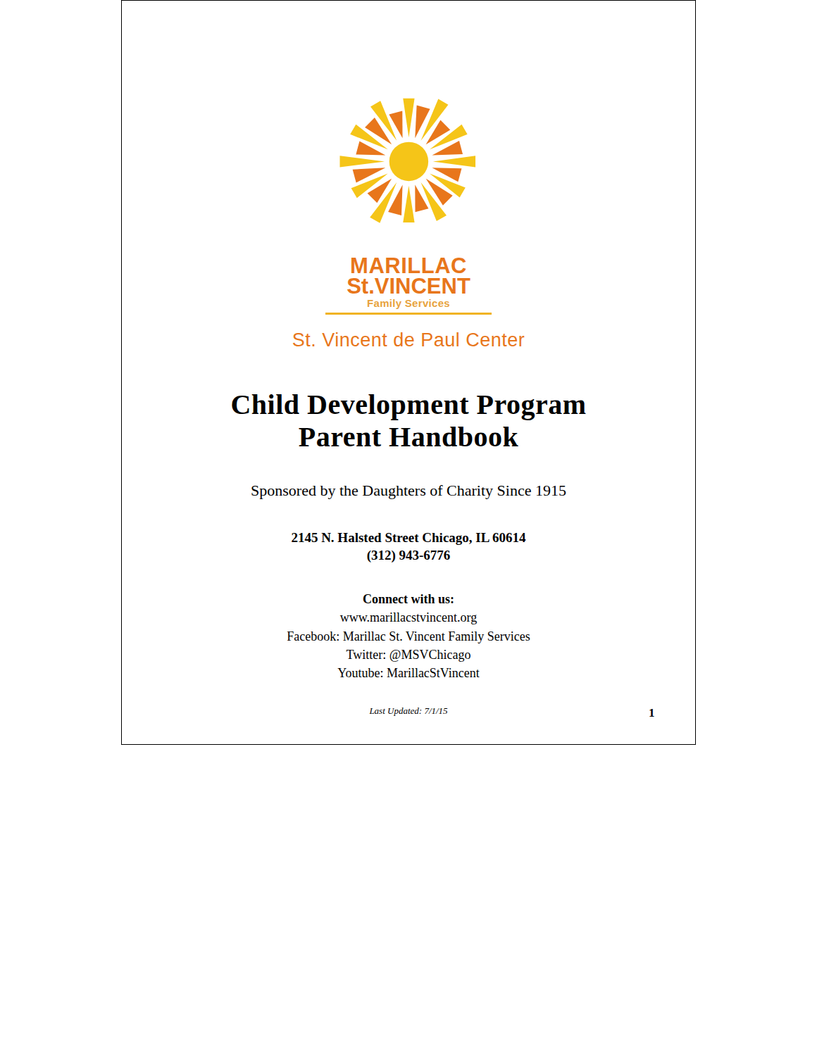MARILLAC
St.VINCENT
Family Services
St. Vincent de Paul Center
Child Development Program
Parent Handbook
Sponsored by the Daughters of Charity Since 1915
2145 N. Halsted Street Chicago, IL 60614
(312) 943-6776
Connect with us:
www.marillacstvincent.org
Facebook: Marillac St. Vincent Family Services
Twitter: @MSVChicago
Youtube: MarillacStVincent
Last Updated: 7/1/15
1